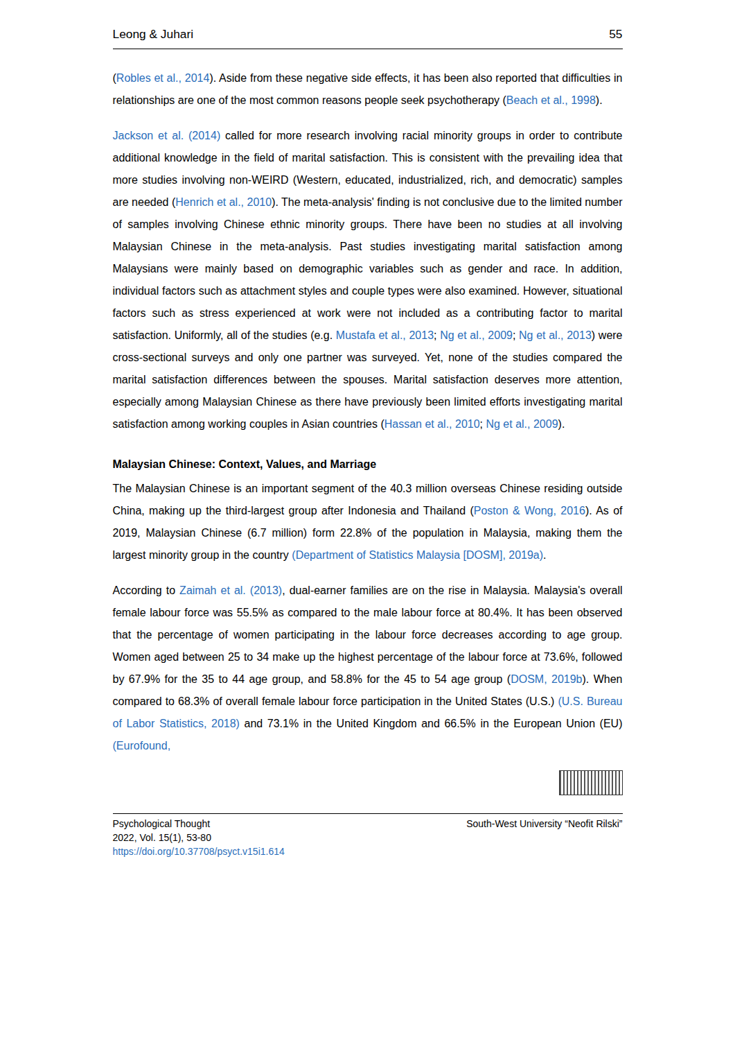Leong & Juhari 55
(Robles et al., 2014). Aside from these negative side effects, it has been also reported that difficulties in relationships are one of the most common reasons people seek psychotherapy (Beach et al., 1998).
Jackson et al. (2014) called for more research involving racial minority groups in order to contribute additional knowledge in the field of marital satisfaction. This is consistent with the prevailing idea that more studies involving non-WEIRD (Western, educated, industrialized, rich, and democratic) samples are needed (Henrich et al., 2010). The meta-analysis' finding is not conclusive due to the limited number of samples involving Chinese ethnic minority groups. There have been no studies at all involving Malaysian Chinese in the meta-analysis. Past studies investigating marital satisfaction among Malaysians were mainly based on demographic variables such as gender and race. In addition, individual factors such as attachment styles and couple types were also examined. However, situational factors such as stress experienced at work were not included as a contributing factor to marital satisfaction. Uniformly, all of the studies (e.g. Mustafa et al., 2013; Ng et al., 2009; Ng et al., 2013) were cross-sectional surveys and only one partner was surveyed. Yet, none of the studies compared the marital satisfaction differences between the spouses. Marital satisfaction deserves more attention, especially among Malaysian Chinese as there have previously been limited efforts investigating marital satisfaction among working couples in Asian countries (Hassan et al., 2010; Ng et al., 2009).
Malaysian Chinese: Context, Values, and Marriage
The Malaysian Chinese is an important segment of the 40.3 million overseas Chinese residing outside China, making up the third-largest group after Indonesia and Thailand (Poston & Wong, 2016). As of 2019, Malaysian Chinese (6.7 million) form 22.8% of the population in Malaysia, making them the largest minority group in the country (Department of Statistics Malaysia [DOSM], 2019a).
According to Zaimah et al. (2013), dual-earner families are on the rise in Malaysia. Malaysia's overall female labour force was 55.5% as compared to the male labour force at 80.4%. It has been observed that the percentage of women participating in the labour force decreases according to age group. Women aged between 25 to 34 make up the highest percentage of the labour force at 73.6%, followed by 67.9% for the 35 to 44 age group, and 58.8% for the 45 to 54 age group (DOSM, 2019b). When compared to 68.3% of overall female labour force participation in the United States (U.S.) (U.S. Bureau of Labor Statistics, 2018) and 73.1% in the United Kingdom and 66.5% in the European Union (EU) (Eurofound,
Psychological Thought
2022, Vol. 15(1), 53-80
https://doi.org/10.37708/psyct.v15i1.614
South-West University “Neofit Rilski”